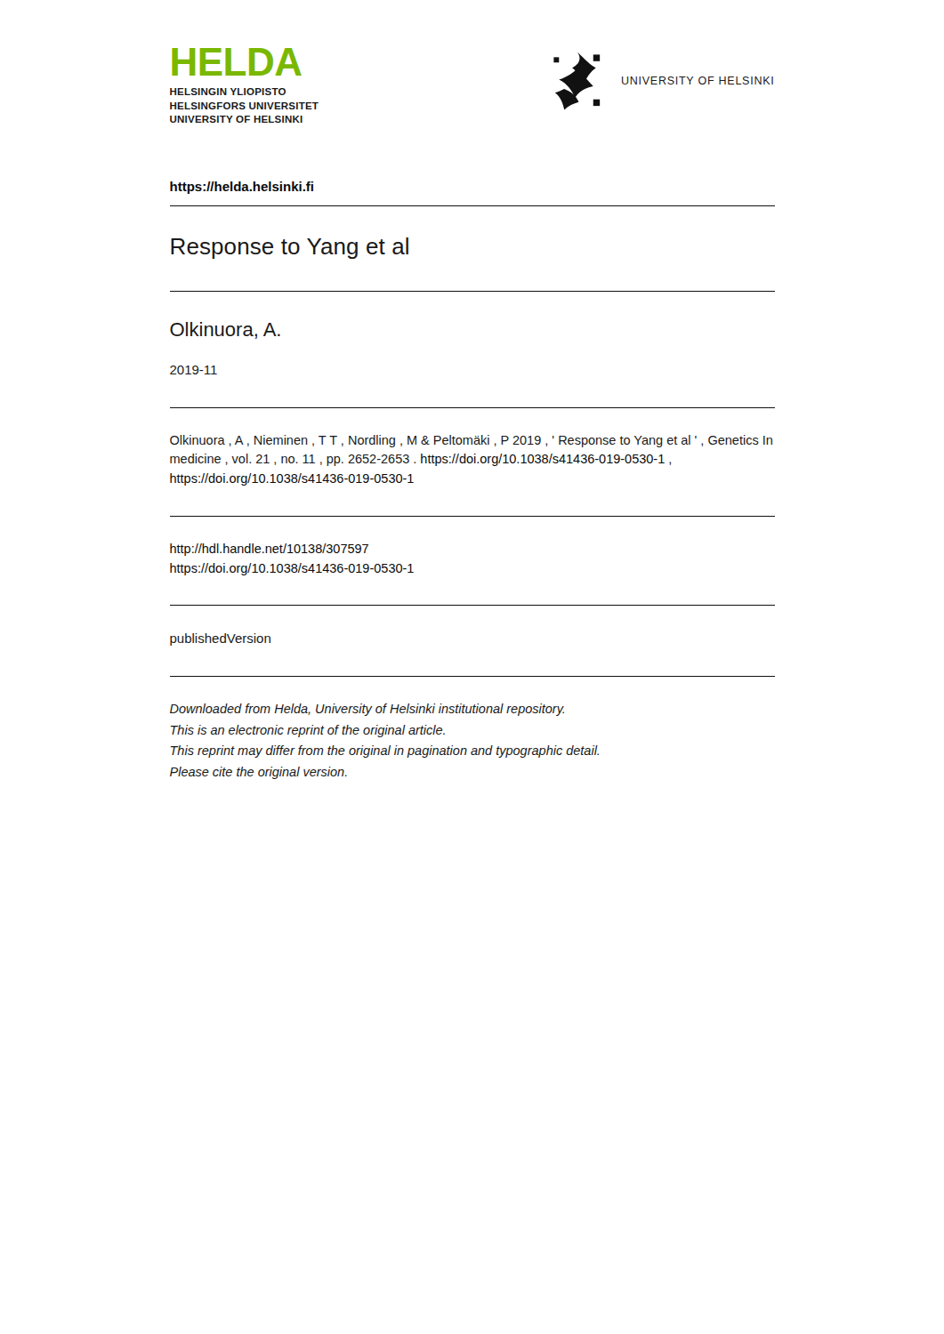HELDA
Helsingin yliopisto Helsingfors universitet University of Helsinki
University of Helsinki
https://helda.helsinki.fi
Response to Yang et al
Olkinuora, A.
2019-11
Olkinuora , A , Nieminen , T T , Nordling , M & Peltomäki , P 2019 , ' Response to Yang et al ' , Genetics In medicine , vol. 21 , no. 11 , pp. 2652-2653 . https://doi.org/10.1038/s41436-019-0530-1 , https://doi.org/10.1038/s41436-019-0530-1
http://hdl.handle.net/10138/307597
https://doi.org/10.1038/s41436-019-0530-1
publishedVersion
Downloaded from Helda, University of Helsinki institutional repository.
This is an electronic reprint of the original article.
This reprint may differ from the original in pagination and typographic detail.
Please cite the original version.